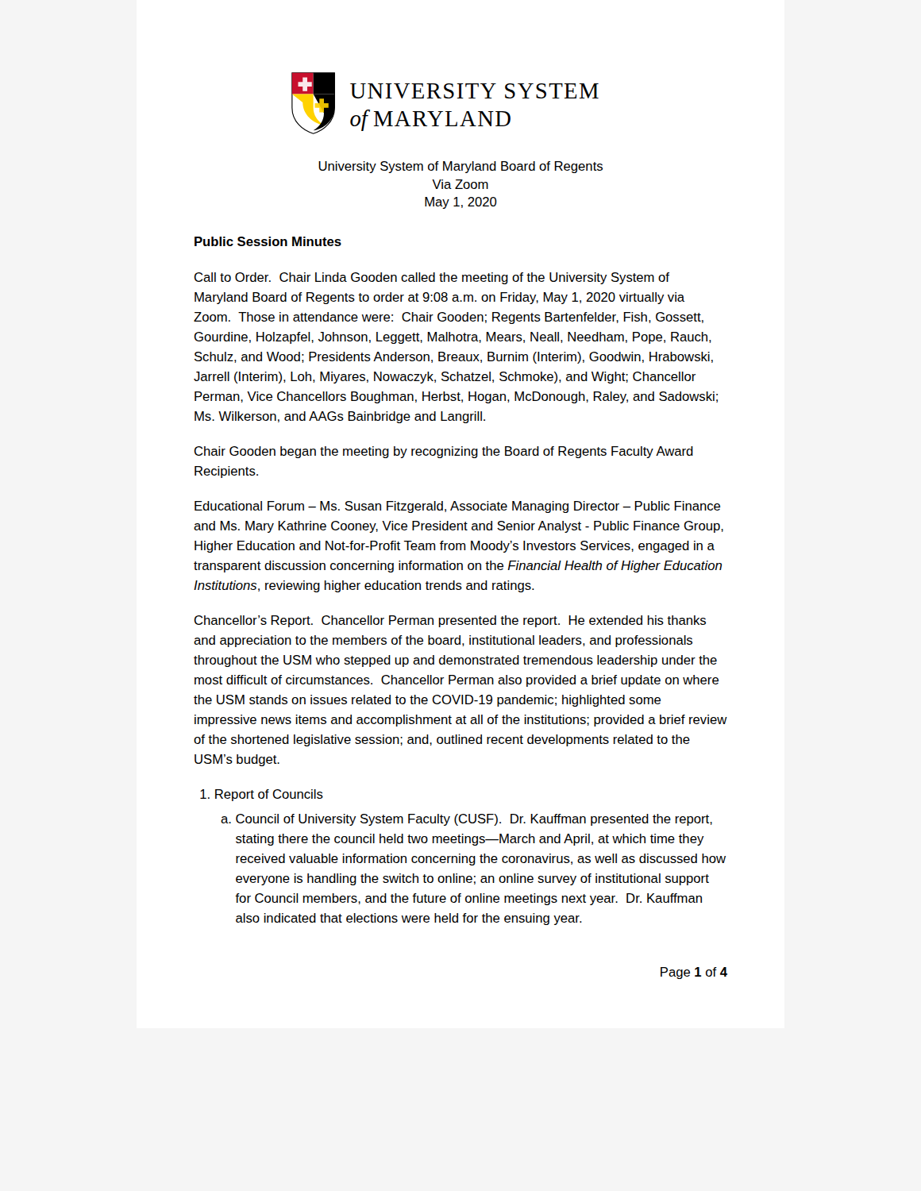UNIVERSITY SYSTEM of MARYLAND
University System of Maryland Board of Regents
Via Zoom
May 1, 2020
Public Session Minutes
Call to Order. Chair Linda Gooden called the meeting of the University System of Maryland Board of Regents to order at 9:08 a.m. on Friday, May 1, 2020 virtually via Zoom. Those in attendance were: Chair Gooden; Regents Bartenfelder, Fish, Gossett, Gourdine, Holzapfel, Johnson, Leggett, Malhotra, Mears, Neall, Needham, Pope, Rauch, Schulz, and Wood; Presidents Anderson, Breaux, Burnim (Interim), Goodwin, Hrabowski, Jarrell (Interim), Loh, Miyares, Nowaczyk, Schatzel, Schmoke), and Wight; Chancellor Perman, Vice Chancellors Boughman, Herbst, Hogan, McDonough, Raley, and Sadowski; Ms. Wilkerson, and AAGs Bainbridge and Langrill.
Chair Gooden began the meeting by recognizing the Board of Regents Faculty Award Recipients.
Educational Forum – Ms. Susan Fitzgerald, Associate Managing Director – Public Finance and Ms. Mary Kathrine Cooney, Vice President and Senior Analyst - Public Finance Group, Higher Education and Not-for-Profit Team from Moody’s Investors Services, engaged in a transparent discussion concerning information on the Financial Health of Higher Education Institutions, reviewing higher education trends and ratings.
Chancellor’s Report. Chancellor Perman presented the report. He extended his thanks and appreciation to the members of the board, institutional leaders, and professionals throughout the USM who stepped up and demonstrated tremendous leadership under the most difficult of circumstances. Chancellor Perman also provided a brief update on where the USM stands on issues related to the COVID-19 pandemic; highlighted some impressive news items and accomplishment at all of the institutions; provided a brief review of the shortened legislative session; and, outlined recent developments related to the USM’s budget.
Report of Councils
Council of University System Faculty (CUSF). Dr. Kauffman presented the report, stating there the council held two meetings—March and April, at which time they received valuable information concerning the coronavirus, as well as discussed how everyone is handling the switch to online; an online survey of institutional support for Council members, and the future of online meetings next year. Dr. Kauffman also indicated that elections were held for the ensuing year.
Page 1 of 4